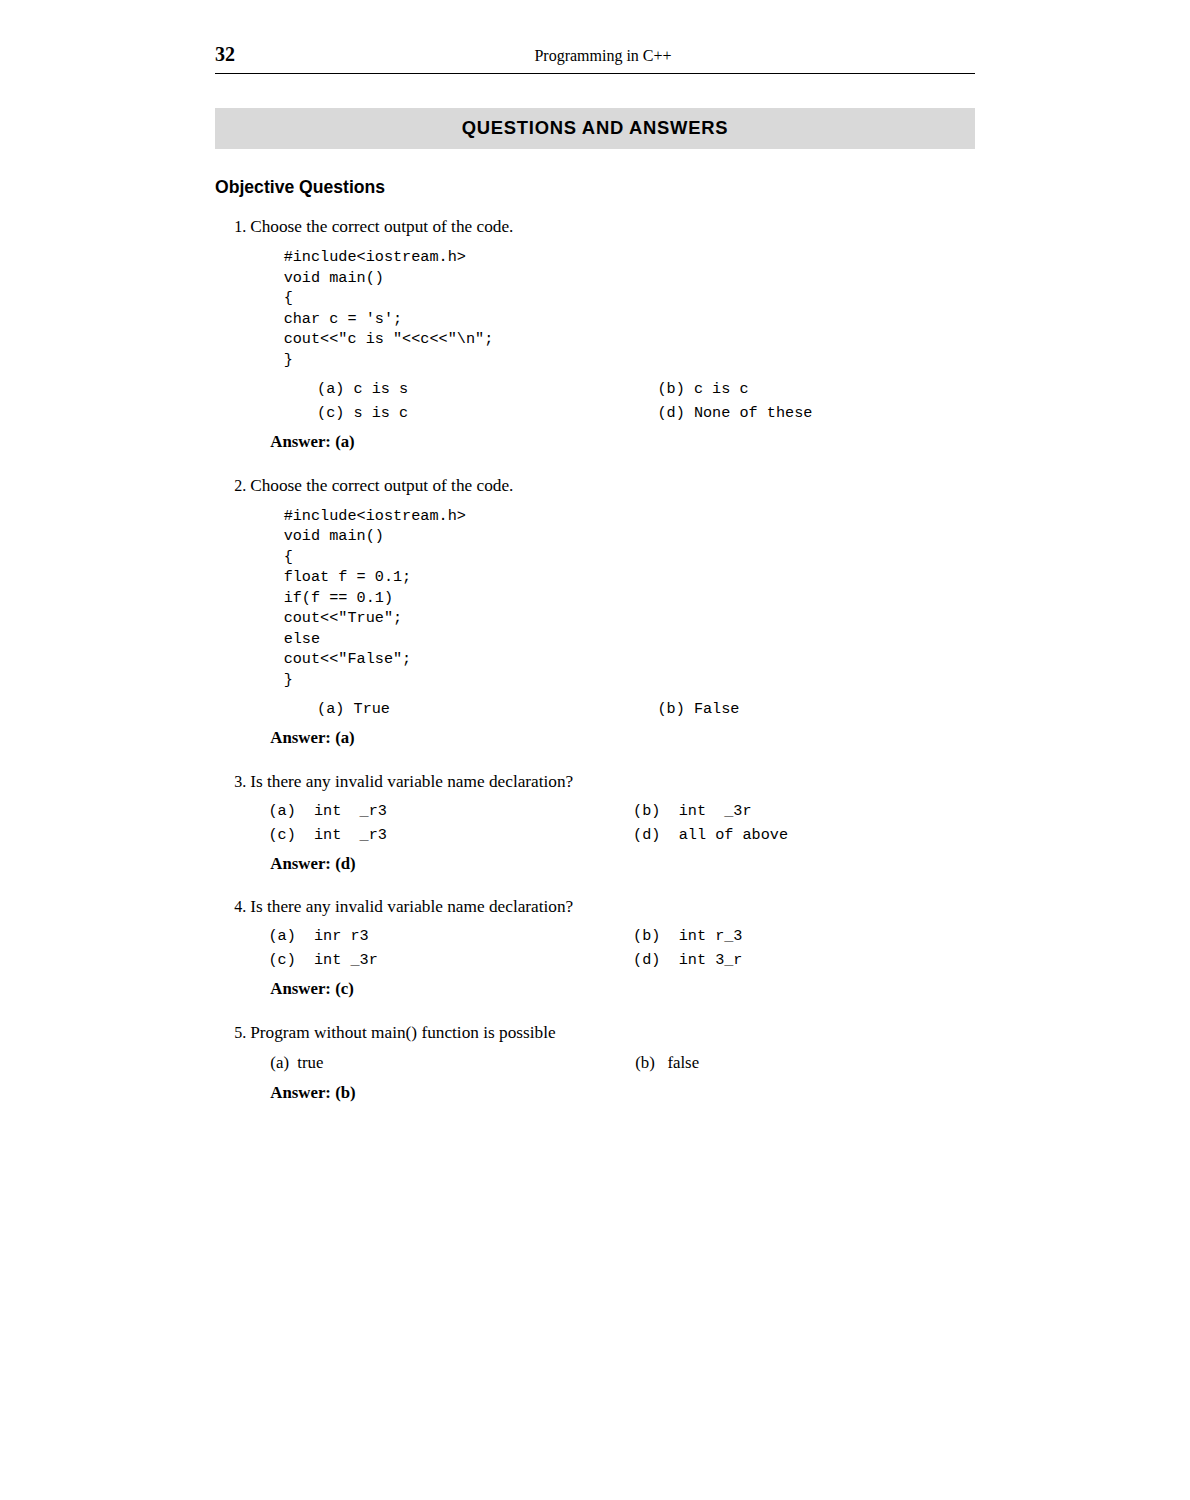32 Programming in C++
QUESTIONS AND ANSWERS
Objective Questions
Choose the correct output of the code.
#include<iostream.h>
void main()
{
char c = 's';
cout<<"c is "<<c<<"\n";
}
(a) c is s (b) c is c (c) s is c (d) None of these
Answer: (a)
Choose the correct output of the code.
#include<iostream.h>
void main()
{
float f = 0.1;
if(f == 0.1)
cout<<"True";
else
cout<<"False";
}
(a) True (b) False
Answer: (a)
Is there any invalid variable name declaration?
(a) int _r3 (b) int _3r (c) int _r3 (d) all of above
Answer: (d)
Is there any invalid variable name declaration?
(a) inr r3 (b) int r_3 (c) int _3r (d) int 3_r
Answer: (c)
Program without main() function is possible
(a) true (b) false
Answer: (b)